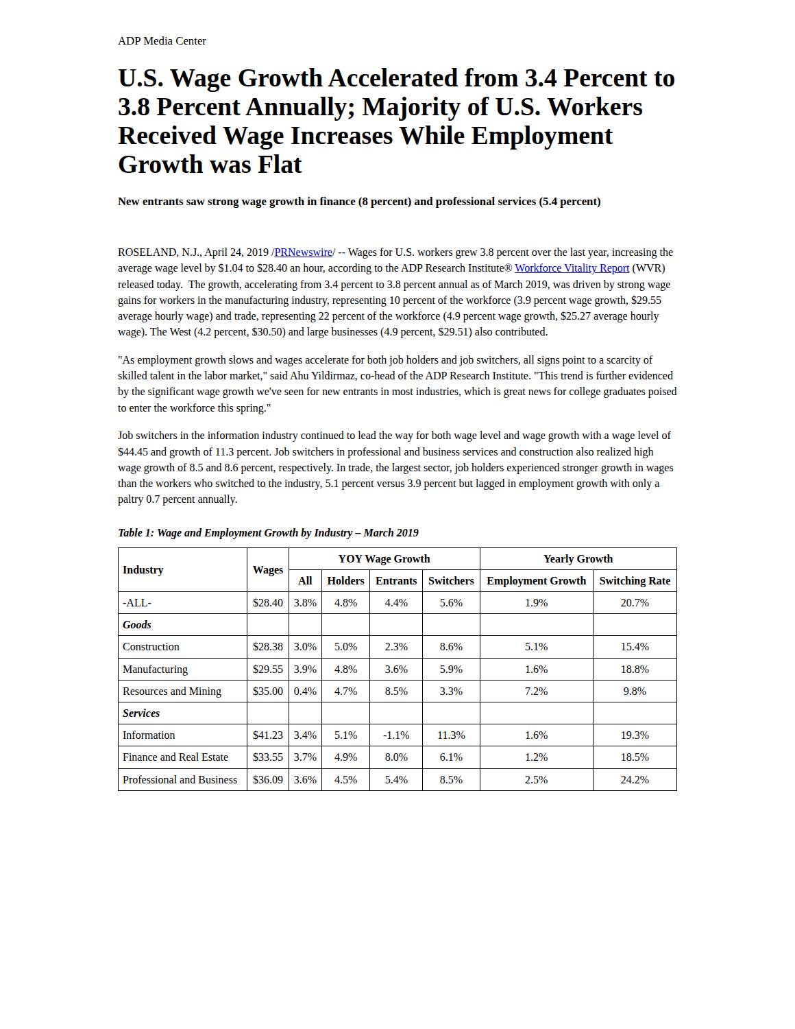ADP Media Center
U.S. Wage Growth Accelerated from 3.4 Percent to 3.8 Percent Annually; Majority of U.S. Workers Received Wage Increases While Employment Growth was Flat
New entrants saw strong wage growth in finance (8 percent) and professional services (5.4 percent)
ROSELAND, N.J., April 24, 2019 /PRNewswire/ -- Wages for U.S. workers grew 3.8 percent over the last year, increasing the average wage level by $1.04 to $28.40 an hour, according to the ADP Research Institute® Workforce Vitality Report (WVR) released today. The growth, accelerating from 3.4 percent to 3.8 percent annual as of March 2019, was driven by strong wage gains for workers in the manufacturing industry, representing 10 percent of the workforce (3.9 percent wage growth, $29.55 average hourly wage) and trade, representing 22 percent of the workforce (4.9 percent wage growth, $25.27 average hourly wage). The West (4.2 percent, $30.50) and large businesses (4.9 percent, $29.51) also contributed.
"As employment growth slows and wages accelerate for both job holders and job switchers, all signs point to a scarcity of skilled talent in the labor market," said Ahu Yildirmaz, co-head of the ADP Research Institute. "This trend is further evidenced by the significant wage growth we've seen for new entrants in most industries, which is great news for college graduates poised to enter the workforce this spring."
Job switchers in the information industry continued to lead the way for both wage level and wage growth with a wage level of $44.45 and growth of 11.3 percent. Job switchers in professional and business services and construction also realized high wage growth of 8.5 and 8.6 percent, respectively. In trade, the largest sector, job holders experienced stronger growth in wages than the workers who switched to the industry, 5.1 percent versus 3.9 percent but lagged in employment growth with only a paltry 0.7 percent annually.
Table 1: Wage and Employment Growth by Industry – March 2019
| Industry | Wages | YOY Wage Growth | Yearly Growth |
| --- | --- | --- | --- |
| All | Holders | Entrants | Switchers | Employment Growth | Switching Rate |
| -ALL- | $28.40 | 3.8% | 4.8% | 4.4% | 5.6% | 1.9% | 20.7% |
| Goods | | | | | | | |
| Construction | $28.38 | 3.0% | 5.0% | 2.3% | 8.6% | 5.1% | 15.4% |
| Manufacturing | $29.55 | 3.9% | 4.8% | 3.6% | 5.9% | 1.6% | 18.8% |
| Resources and Mining | $35.00 | 0.4% | 4.7% | 8.5% | 3.3% | 7.2% | 9.8% |
| Services | | | | | | | |
| Information | $41.23 | 3.4% | 5.1% | -1.1% | 11.3% | 1.6% | 19.3% |
| Finance and Real Estate | $33.55 | 3.7% | 4.9% | 8.0% | 6.1% | 1.2% | 18.5% |
| Professional and Business | $36.09 | 3.6% | 4.5% | 5.4% | 8.5% | 2.5% | 24.2% |